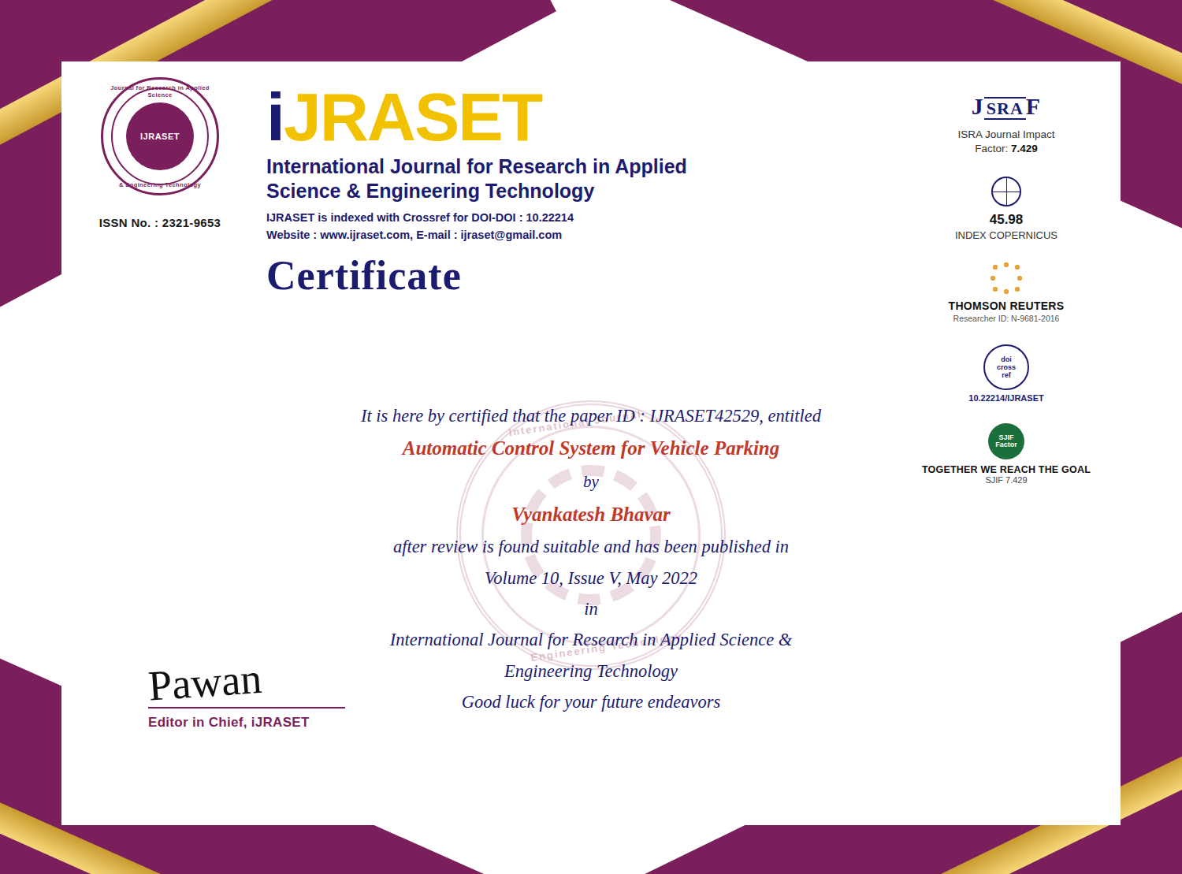Journal for Research in Applied Science
IJRASET
& Engineering Technology
ISSN No. : 2321-9653
iJRASET
International Journal for Research in Applied
Science & Engineering Technology
IJRASET is indexed with Crossref for DOI-DOI : 10.22214
Website : www.ijraset.com, E-mail : ijraset@gmail.com
Certificate
JSRAF
ISRA Journal Impact
Factor: 7.429
45.98
INDEX COPERNICUS
THOMSON REUTERS
Researcher ID: N-9681-2016
doi
cross
ref
10.22214/IJRASET
SJIF
Factor
TOGETHER WE REACH THE GOAL
SJIF 7.429
International Journal
Engineering Technology
It is here by certified that the paper ID : IJRASET42529, entitled
Automatic Control System for Vehicle Parking
by
Vyankatesh Bhavar
after review is found suitable and has been published in
Volume 10, Issue V, May 2022
in
International Journal for Research in Applied Science &
Engineering Technology
Good luck for your future endeavors
Pawan
Editor in Chief, iJRASET